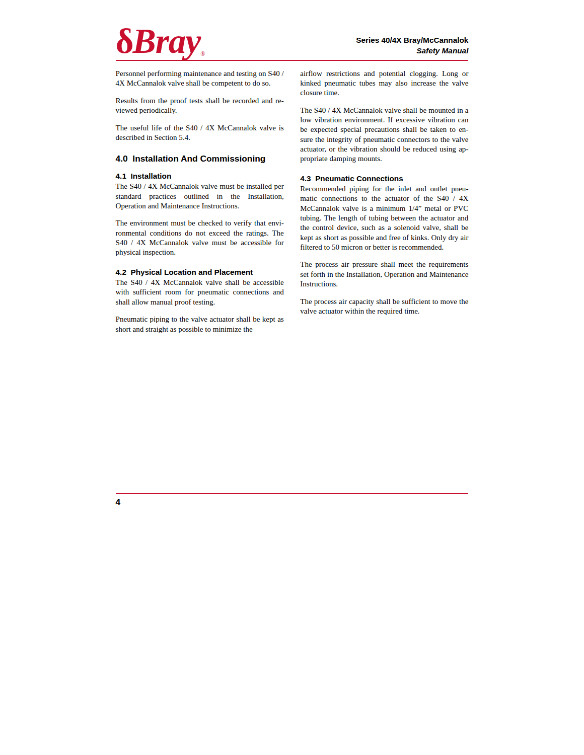δBray®
Series 40/4X Bray/McCannalok
Safety Manual
Personnel performing maintenance and testing on S40 / 4X McCannalok valve shall be competent to do so.
Results from the proof tests shall be recorded and reviewed periodically.
The useful life of the S40 / 4X McCannalok valve is described in Section 5.4.
4.0 Installation And Commissioning
4.1 Installation
The S40 / 4X McCannalok valve must be installed per standard practices outlined in the Installation, Operation and Maintenance Instructions.
The environment must be checked to verify that environmental conditions do not exceed the ratings. The S40 / 4X McCannalok valve must be accessible for physical inspection.
4.2 Physical Location and Placement
The S40 / 4X McCannalok valve shall be accessible with sufficient room for pneumatic connections and shall allow manual proof testing.
Pneumatic piping to the valve actuator shall be kept as short and straight as possible to minimize the
airflow restrictions and potential clogging. Long or kinked pneumatic tubes may also increase the valve closure time.
The S40 / 4X McCannalok valve shall be mounted in a low vibration environment. If excessive vibration can be expected special precautions shall be taken to ensure the integrity of pneumatic connectors to the valve actuator, or the vibration should be reduced using appropriate damping mounts.
4.3 Pneumatic Connections
Recommended piping for the inlet and outlet pneumatic connections to the actuator of the S40 / 4X McCannalok valve is a minimum 1/4” metal or PVC tubing. The length of tubing between the actuator and the control device, such as a solenoid valve, shall be kept as short as possible and free of kinks. Only dry air filtered to 50 micron or better is recommended.
The process air pressure shall meet the requirements set forth in the Installation, Operation and Maintenance Instructions.
The process air capacity shall be sufficient to move the valve actuator within the required time.
4